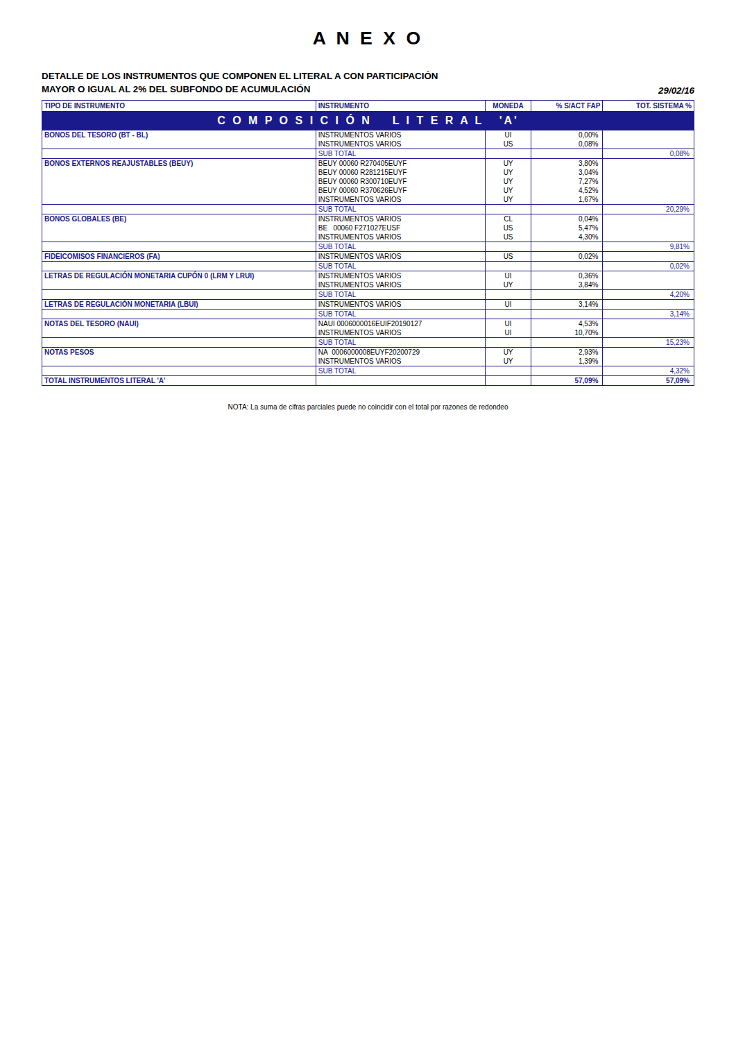A N E X O
DETALLE DE LOS INSTRUMENTOS QUE COMPONEN EL LITERAL A CON PARTICIPACIÓN
MAYOR O IGUAL AL 2% DEL SUBFONDO DE ACUMULACIÓN
29/02/16
| C O M P O S I C I Ó N L I T E R A L 'A' |
| TIPO DE INSTRUMENTO | INSTRUMENTO | MONEDA | % S/ACT FAP | TOT. SISTEMA % |
| BONOS DEL TESORO (BT - BL) | INSTRUMENTOS VARIOS | UI | 0,00% | |
| | INSTRUMENTOS VARIOS | US | 0,08% | |
| | SUB TOTAL | | | 0,08% |
| BONOS EXTERNOS REAJUSTABLES (BEUY) | BEUY 00060 R270405EUYF | UY | 3,80% | |
| | BEUY 00060 R281215EUYF | UY | 3,04% | |
| | BEUY 00060 R300710EUYF | UY | 7,27% | |
| | BEUY 00060 R370626EUYF | UY | 4,52% | |
| | INSTRUMENTOS VARIOS | UY | 1,67% | |
| | SUB TOTAL | | | 20,29% |
| BONOS GLOBALES (BE) | INSTRUMENTOS VARIOS | CL | 0,04% | |
| | BE 00060 F271027EUSF | US | 5,47% | |
| | INSTRUMENTOS VARIOS | US | 4,30% | |
| | SUB TOTAL | | | 9,81% |
| FIDEICOMISOS FINANCIEROS (FA) | INSTRUMENTOS VARIOS | US | 0,02% | |
| | SUB TOTAL | | | 0,02% |
| LETRAS DE REGULACIÓN MONETARIA CUPÓN 0 (LRM Y LRUI) | INSTRUMENTOS VARIOS | UI | 0,36% | |
| | INSTRUMENTOS VARIOS | UY | 3,84% | |
| | SUB TOTAL | | | 4,20% |
| LETRAS DE REGULACIÓN MONETARIA (LBUI) | INSTRUMENTOS VARIOS | UI | 3,14% | |
| | SUB TOTAL | | | 3,14% |
| NOTAS DEL TESORO (NAUI) | NAUI 0006000016EUIF20190127 | UI | 4,53% | |
| | INSTRUMENTOS VARIOS | UI | 10,70% | |
| | SUB TOTAL | | | 15,23% |
| NOTAS PESOS | NA 0006000008EUYF20200729 | UY | 2,93% | |
| | INSTRUMENTOS VARIOS | UY | 1,39% | |
| | SUB TOTAL | | | 4,32% |
| TOTAL INSTRUMENTOS LITERAL 'A' | | | 57,09% | 57,09% |
NOTA: La suma de cifras parciales puede no coincidir con el total por razones de redondeo